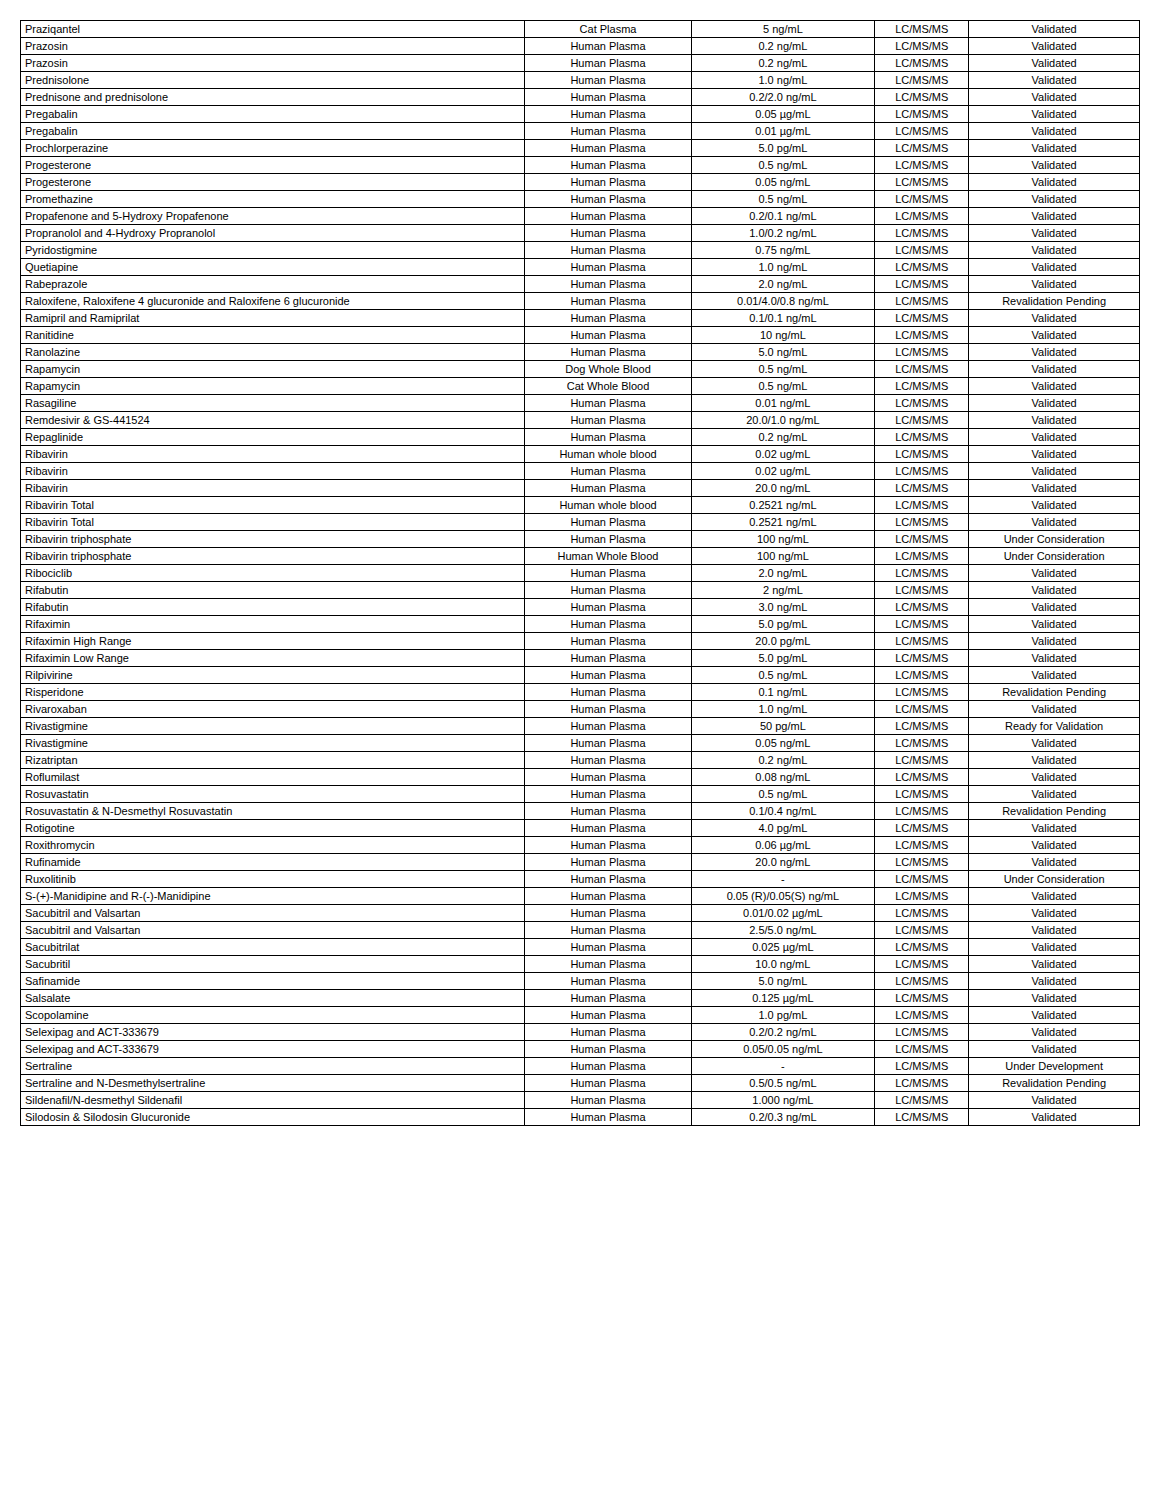| Praziqantel | Cat Plasma | 5 ng/mL | LC/MS/MS | Validated |
| Prazosin | Human Plasma | 0.2 ng/mL | LC/MS/MS | Validated |
| Prazosin | Human Plasma | 0.2 ng/mL | LC/MS/MS | Validated |
| Prednisolone | Human Plasma | 1.0 ng/mL | LC/MS/MS | Validated |
| Prednisone and prednisolone | Human Plasma | 0.2/2.0 ng/mL | LC/MS/MS | Validated |
| Pregabalin | Human Plasma | 0.05 µg/mL | LC/MS/MS | Validated |
| Pregabalin | Human Plasma | 0.01 µg/mL | LC/MS/MS | Validated |
| Prochlorperazine | Human Plasma | 5.0 pg/mL | LC/MS/MS | Validated |
| Progesterone | Human Plasma | 0.5 ng/mL | LC/MS/MS | Validated |
| Progesterone | Human Plasma | 0.05 ng/mL | LC/MS/MS | Validated |
| Promethazine | Human Plasma | 0.5 ng/mL | LC/MS/MS | Validated |
| Propafenone and 5-Hydroxy Propafenone | Human Plasma | 0.2/0.1 ng/mL | LC/MS/MS | Validated |
| Propranolol and 4-Hydroxy Propranolol | Human Plasma | 1.0/0.2 ng/mL | LC/MS/MS | Validated |
| Pyridostigmine | Human Plasma | 0.75 ng/mL | LC/MS/MS | Validated |
| Quetiapine | Human Plasma | 1.0 ng/mL | LC/MS/MS | Validated |
| Rabeprazole | Human Plasma | 2.0 ng/mL | LC/MS/MS | Validated |
| Raloxifene, Raloxifene 4 glucuronide and Raloxifene 6 glucuronide | Human Plasma | 0.01/4.0/0.8 ng/mL | LC/MS/MS | Revalidation Pending |
| Ramipril and Ramiprilat | Human Plasma | 0.1/0.1 ng/mL | LC/MS/MS | Validated |
| Ranitidine | Human Plasma | 10 ng/mL | LC/MS/MS | Validated |
| Ranolazine | Human Plasma | 5.0 ng/mL | LC/MS/MS | Validated |
| Rapamycin | Dog Whole Blood | 0.5 ng/mL | LC/MS/MS | Validated |
| Rapamycin | Cat Whole Blood | 0.5 ng/mL | LC/MS/MS | Validated |
| Rasagiline | Human Plasma | 0.01 ng/mL | LC/MS/MS | Validated |
| Remdesivir & GS-441524 | Human Plasma | 20.0/1.0 ng/mL | LC/MS/MS | Validated |
| Repaglinide | Human Plasma | 0.2 ng/mL | LC/MS/MS | Validated |
| Ribavirin | Human whole blood | 0.02 ug/mL | LC/MS/MS | Validated |
| Ribavirin | Human Plasma | 0.02 ug/mL | LC/MS/MS | Validated |
| Ribavirin | Human Plasma | 20.0 ng/mL | LC/MS/MS | Validated |
| Ribavirin Total | Human whole blood | 0.2521 ng/mL | LC/MS/MS | Validated |
| Ribavirin Total | Human Plasma | 0.2521 ng/mL | LC/MS/MS | Validated |
| Ribavirin triphosphate | Human Plasma | 100 ng/mL | LC/MS/MS | Under Consideration |
| Ribavirin triphosphate | Human Whole Blood | 100 ng/mL | LC/MS/MS | Under Consideration |
| Ribociclib | Human Plasma | 2.0 ng/mL | LC/MS/MS | Validated |
| Rifabutin | Human Plasma | 2 ng/mL | LC/MS/MS | Validated |
| Rifabutin | Human Plasma | 3.0 ng/mL | LC/MS/MS | Validated |
| Rifaximin | Human Plasma | 5.0 pg/mL | LC/MS/MS | Validated |
| Rifaximin High Range | Human Plasma | 20.0 pg/mL | LC/MS/MS | Validated |
| Rifaximin Low Range | Human Plasma | 5.0 pg/mL | LC/MS/MS | Validated |
| Rilpivirine | Human Plasma | 0.5 ng/mL | LC/MS/MS | Validated |
| Risperidone | Human Plasma | 0.1 ng/mL | LC/MS/MS | Revalidation Pending |
| Rivaroxaban | Human Plasma | 1.0 ng/mL | LC/MS/MS | Validated |
| Rivastigmine | Human Plasma | 50 pg/mL | LC/MS/MS | Ready for Validation |
| Rivastigmine | Human Plasma | 0.05 ng/mL | LC/MS/MS | Validated |
| Rizatriptan | Human Plasma | 0.2 ng/mL | LC/MS/MS | Validated |
| Roflumilast | Human Plasma | 0.08 ng/mL | LC/MS/MS | Validated |
| Rosuvastatin | Human Plasma | 0.5 ng/mL | LC/MS/MS | Validated |
| Rosuvastatin & N-Desmethyl Rosuvastatin | Human Plasma | 0.1/0.4 ng/mL | LC/MS/MS | Revalidation Pending |
| Rotigotine | Human Plasma | 4.0 pg/mL | LC/MS/MS | Validated |
| Roxithromycin | Human Plasma | 0.06 µg/mL | LC/MS/MS | Validated |
| Rufinamide | Human Plasma | 20.0 ng/mL | LC/MS/MS | Validated |
| Ruxolitinib | Human Plasma | - | LC/MS/MS | Under Consideration |
| S-(+)-Manidipine and R-(-)-Manidipine | Human Plasma | 0.05 (R)/0.05(S) ng/mL | LC/MS/MS | Validated |
| Sacubitril and Valsartan | Human Plasma | 0.01/0.02 µg/mL | LC/MS/MS | Validated |
| Sacubitril and Valsartan | Human Plasma | 2.5/5.0 ng/mL | LC/MS/MS | Validated |
| Sacubitrilat | Human Plasma | 0.025 µg/mL | LC/MS/MS | Validated |
| Sacubritil | Human Plasma | 10.0 ng/mL | LC/MS/MS | Validated |
| Safinamide | Human Plasma | 5.0 ng/mL | LC/MS/MS | Validated |
| Salsalate | Human Plasma | 0.125 µg/mL | LC/MS/MS | Validated |
| Scopolamine | Human Plasma | 1.0 pg/mL | LC/MS/MS | Validated |
| Selexipag and ACT-333679 | Human Plasma | 0.2/0.2 ng/mL | LC/MS/MS | Validated |
| Selexipag and ACT-333679 | Human Plasma | 0.05/0.05 ng/mL | LC/MS/MS | Validated |
| Sertraline | Human Plasma | - | LC/MS/MS | Under Development |
| Sertraline and N-Desmethylsertraline | Human Plasma | 0.5/0.5 ng/mL | LC/MS/MS | Revalidation Pending |
| Sildenafil/N-desmethyl Sildenafil | Human Plasma | 1.000 ng/mL | LC/MS/MS | Validated |
| Silodosin & Silodosin Glucuronide | Human Plasma | 0.2/0.3 ng/mL | LC/MS/MS | Validated |